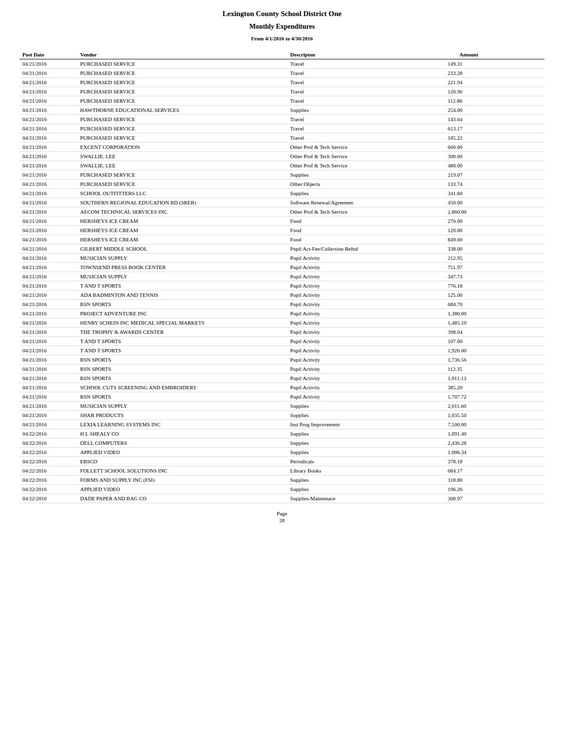Lexington County School District One
Monthly Expenditures
From 4/1/2016 to 4/30/2016
| Post Date | Vendor | Descripton | Amount |
| --- | --- | --- | --- |
| 04/21/2016 | PURCHASED SERVICE | Travel | 149.31 |
| 04/21/2016 | PURCHASED SERVICE | Travel | 233.28 |
| 04/21/2016 | PURCHASED SERVICE | Travel | 221.94 |
| 04/21/2016 | PURCHASED SERVICE | Travel | 120.96 |
| 04/21/2016 | PURCHASED SERVICE | Travel | 112.86 |
| 04/21/2016 | HAWTHORNE EDUCATIONAL SERVICES | Supplies | 254.00 |
| 04/21/2016 | PURCHASED SERVICE | Travel | 143.64 |
| 04/21/2016 | PURCHASED SERVICE | Travel | 613.17 |
| 04/21/2016 | PURCHASED SERVICE | Travel | 185.22 |
| 04/21/2016 | EXCENT CORPORATION | Other Prof & Tech Service | 600.00 |
| 04/21/2016 | SWALLIE, LEE | Other Prof & Tech Service | 300.00 |
| 04/21/2016 | SWALLIE, LEE | Other Prof & Tech Service | 480.00 |
| 04/21/2016 | PURCHASED SERVICE | Supplies | 219.07 |
| 04/21/2016 | PURCHASED SERVICE | Other Objects | 133.74 |
| 04/21/2016 | SCHOOL OUTFITTERS LLC | Supplies | 341.60 |
| 04/21/2016 | SOUTHERN REGIONAL EDUCATION BD (SREB) | Software Renewal/Agreemen | 450.00 |
| 04/21/2016 | AECOM TECHNICAL SERVICES INC | Other Prof & Tech Service | 2,860.00 |
| 04/21/2016 | HERSHEYS ICE CREAM | Food | 276.00 |
| 04/21/2016 | HERSHEYS ICE CREAM | Food | 120.00 |
| 04/21/2016 | HERSHEYS ICE CREAM | Food | 849.60 |
| 04/21/2016 | GILBERT MIDDLE SCHOOL | Pupil Act-Fee/Collection Refnd | 338.00 |
| 04/21/2016 | MUSICIAN SUPPLY | Pupil Activity | 212.95 |
| 04/21/2016 | TOWNSEND PRESS BOOK CENTER | Pupil Activity | 751.97 |
| 04/21/2016 | MUSICIAN SUPPLY | Pupil Activity | 347.73 |
| 04/21/2016 | T AND T SPORTS | Pupil Activity | 776.18 |
| 04/21/2016 | ADA BADMINTON AND TENNIS | Pupil Activity | 125.00 |
| 04/21/2016 | BSN SPORTS | Pupil Activity | 684.70 |
| 04/21/2016 | PROJECT ADVENTURE INC | Pupil Activity | 1,380.00 |
| 04/21/2016 | HENRY SCHEIN INC MEDICAL SPECIAL MARKETS | Pupil Activity | 1,485.10 |
| 04/21/2016 | THE TROPHY & AWARDS CENTER | Pupil Activity | 398.04 |
| 04/21/2016 | T AND T SPORTS | Pupil Activity | 107.00 |
| 04/21/2016 | T AND T SPORTS | Pupil Activity | 1,926.00 |
| 04/21/2016 | BSN SPORTS | Pupil Activity | 1,736.56 |
| 04/21/2016 | BSN SPORTS | Pupil Activity | 112.35 |
| 04/21/2016 | BSN SPORTS | Pupil Activity | 1,011.13 |
| 04/21/2016 | SCHOOL CUTS SCREENING AND EMBROIDERY | Pupil Activity | 385.20 |
| 04/21/2016 | BSN SPORTS | Pupil Activity | 1,707.72 |
| 04/21/2016 | MUSICIAN SUPPLY | Supplies | 2,011.60 |
| 04/21/2016 | SHAR PRODUCTS | Supplies | 1,035.50 |
| 04/21/2016 | LEXIA LEARNING SYSTEMS INC | Inst Prog Improvement | 7,500.00 |
| 04/22/2016 | H L SHEALY CO | Supplies | 1,091.40 |
| 04/22/2016 | DELL COMPUTERS | Supplies | 2,436.28 |
| 04/22/2016 | APPLIED VIDEO | Supplies | 1,006.34 |
| 04/22/2016 | EBSCO | Periodicals | 378.18 |
| 04/22/2016 | FOLLETT SCHOOL SOLUTIONS INC | Library Books | 684.17 |
| 04/22/2016 | FORMS AND SUPPLY INC (FSI) | Supplies | 318.80 |
| 04/22/2016 | APPLIED VIDEO | Supplies | 196.26 |
| 04/22/2016 | DADE PAPER AND BAG CO | Supplies-Maintenace | 300.97 |
Page
28